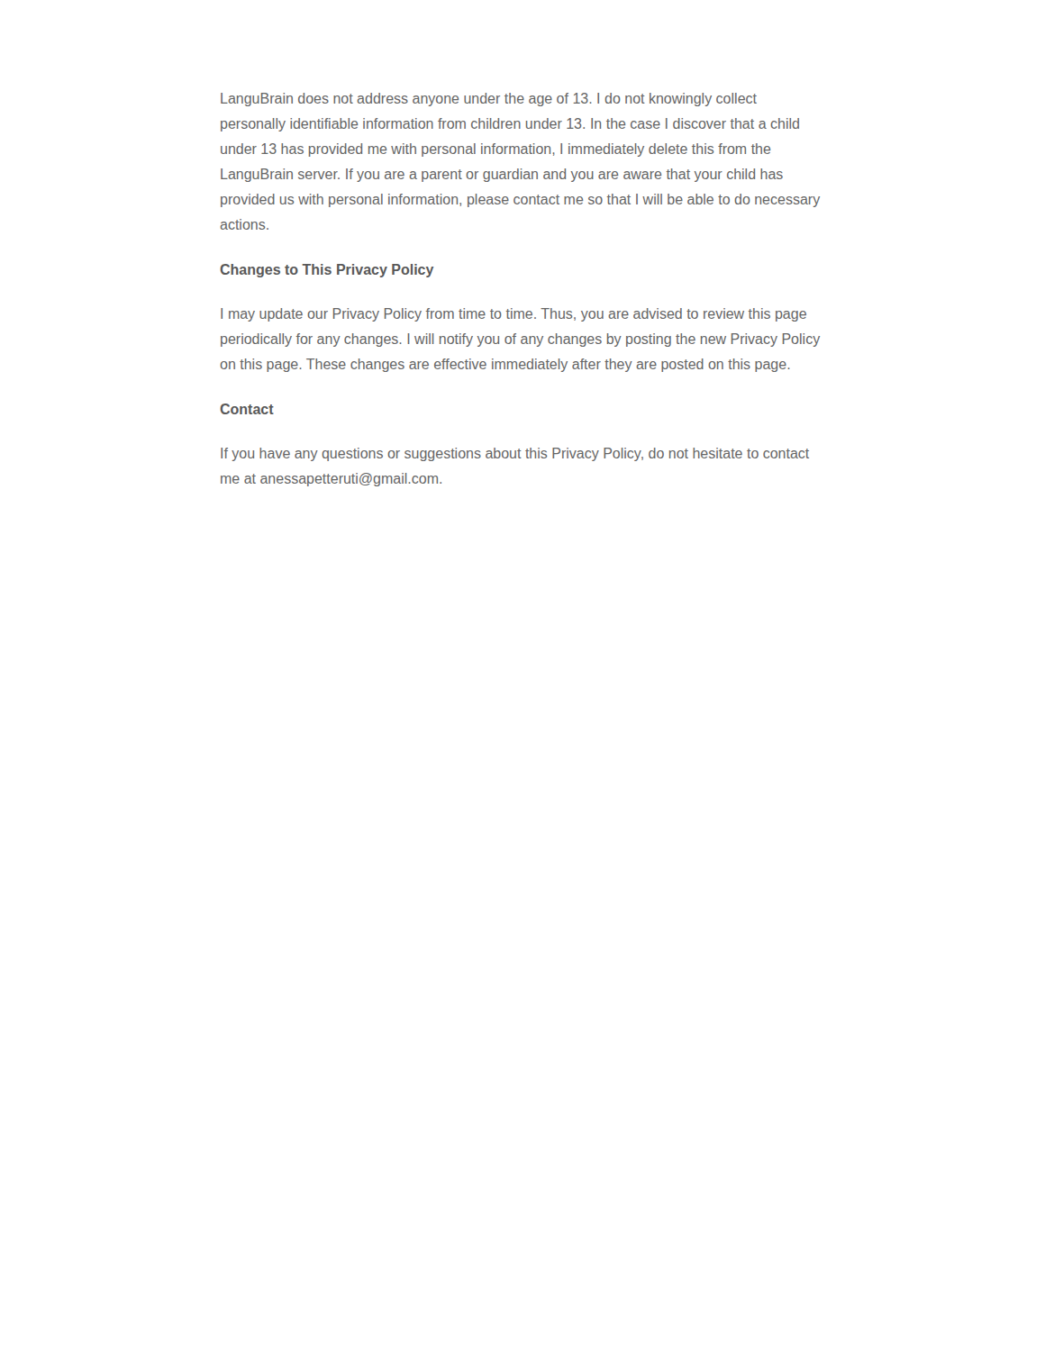LanguBrain does not address anyone under the age of 13. I do not knowingly collect personally identifiable information from children under 13. In the case I discover that a child under 13 has provided me with personal information, I immediately delete this from the LanguBrain server. If you are a parent or guardian and you are aware that your child has provided us with personal information, please contact me so that I will be able to do necessary actions.
Changes to This Privacy Policy
I may update our Privacy Policy from time to time. Thus, you are advised to review this page periodically for any changes. I will notify you of any changes by posting the new Privacy Policy on this page. These changes are effective immediately after they are posted on this page.
Contact
If you have any questions or suggestions about this Privacy Policy, do not hesitate to contact me at anessapetteruti@gmail.com.